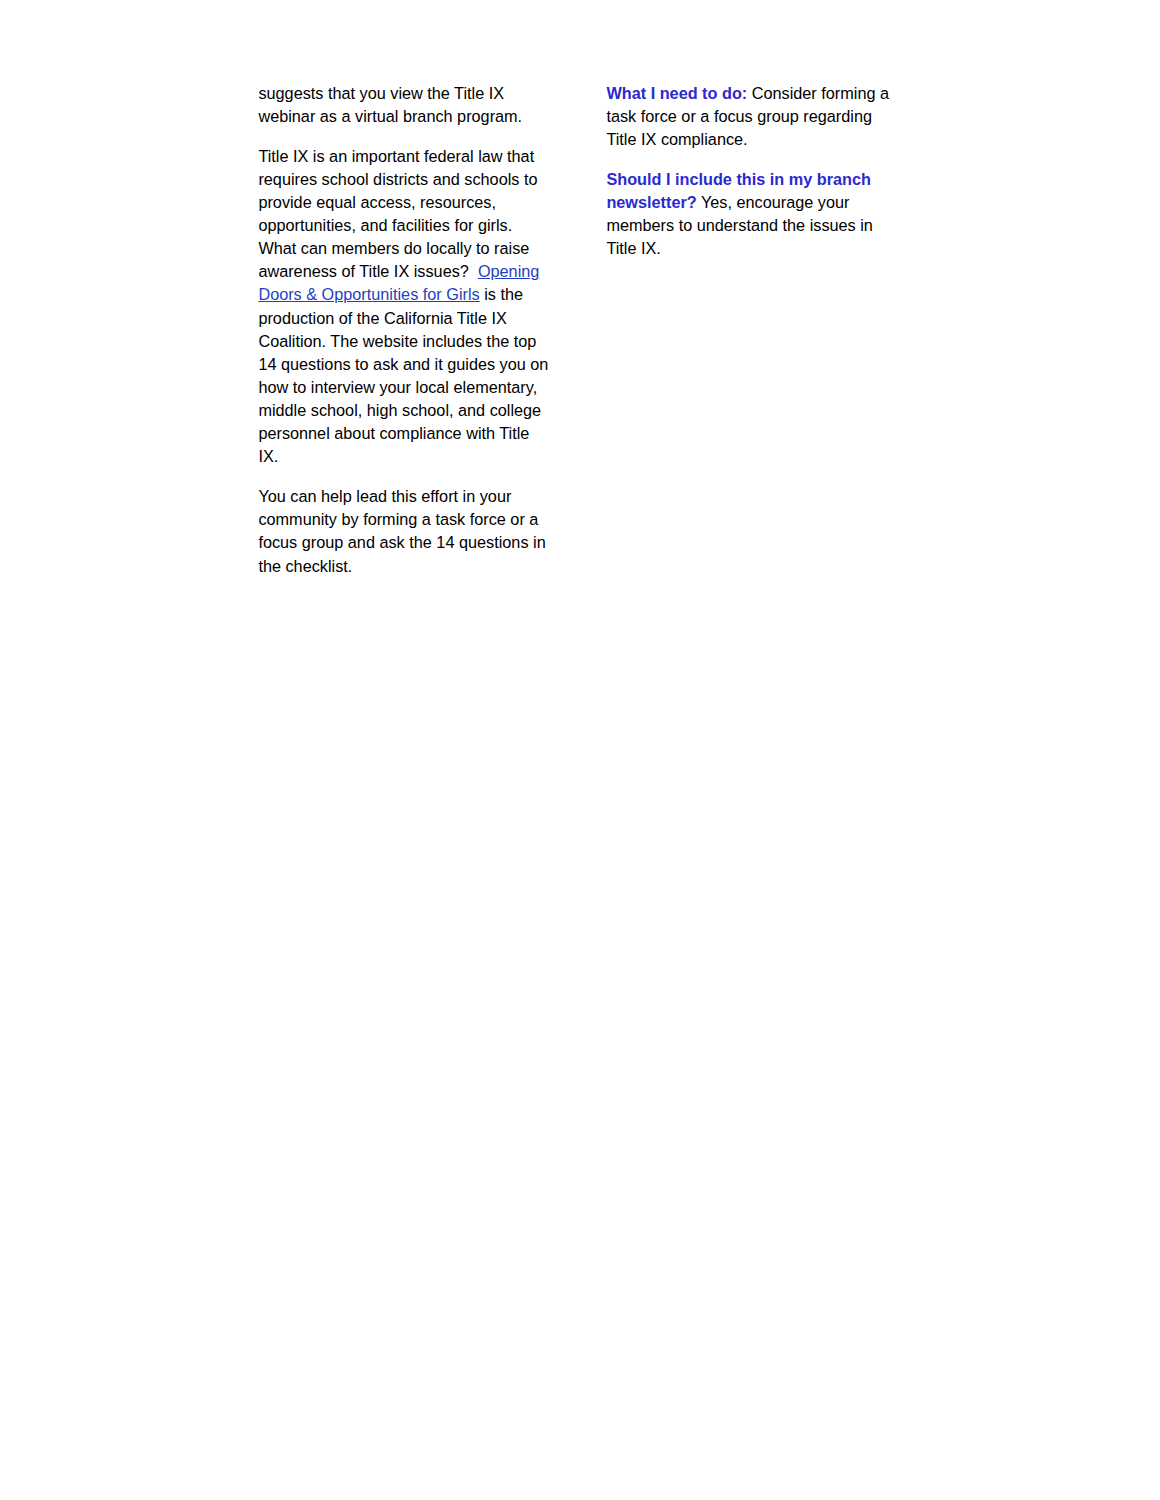suggests that you view the Title IX webinar as a virtual branch program.
Title IX is an important federal law that requires school districts and schools to provide equal access, resources, opportunities, and facilities for girls. What can members do locally to raise awareness of Title IX issues? Opening Doors & Opportunities for Girls is the production of the California Title IX Coalition. The website includes the top 14 questions to ask and it guides you on how to interview your local elementary, middle school, high school, and college personnel about compliance with Title IX.
You can help lead this effort in your community by forming a task force or a focus group and ask the 14 questions in the checklist.
What I need to do: Consider forming a task force or a focus group regarding Title IX compliance.
Should I include this in my branch newsletter? Yes, encourage your members to understand the issues in Title IX.